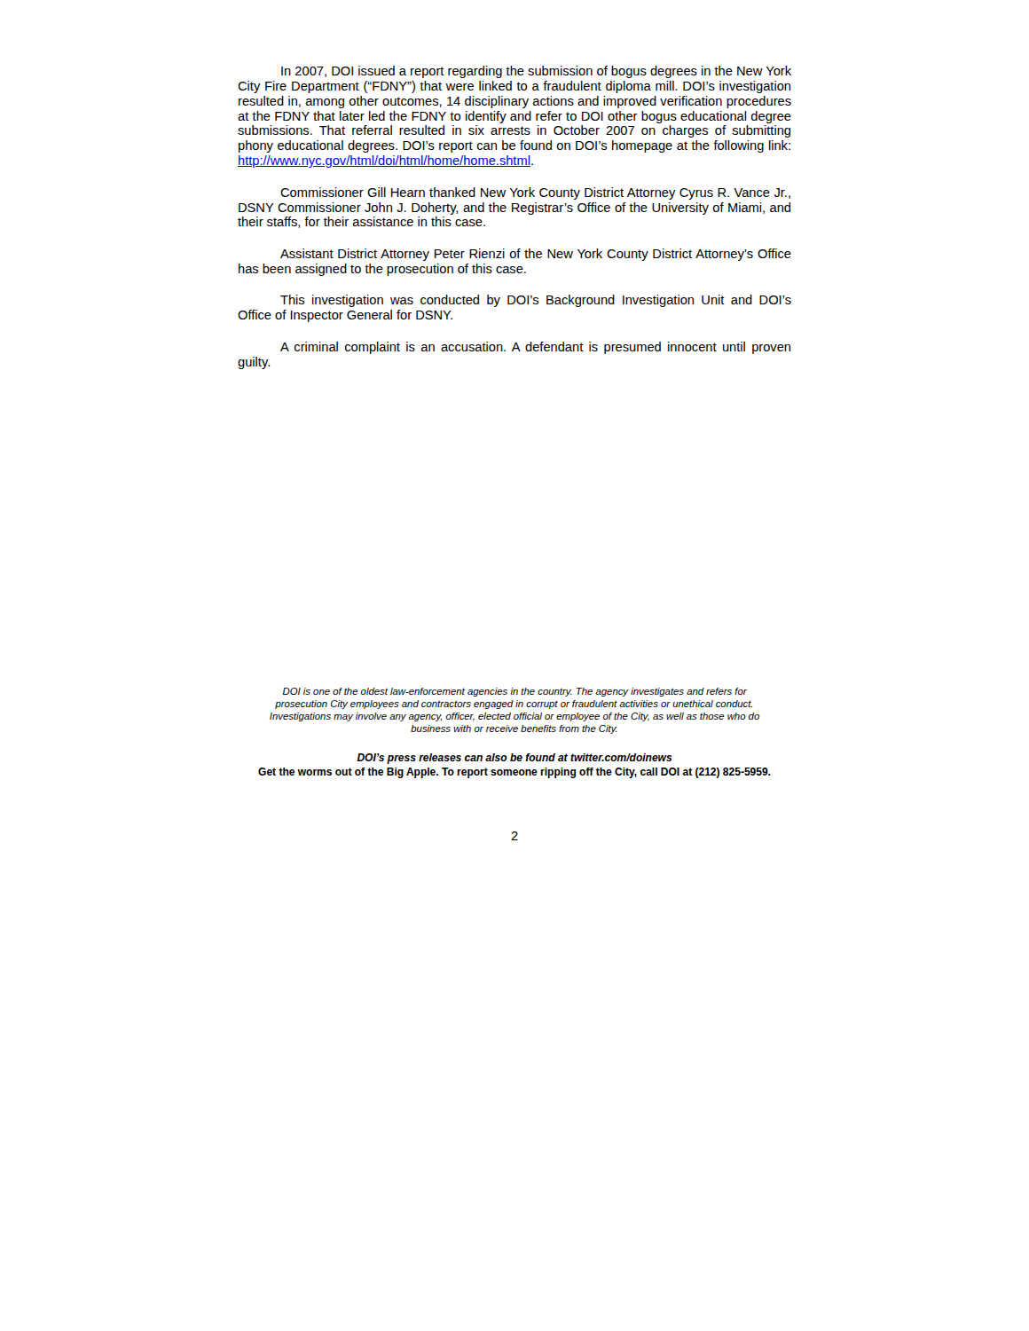In 2007, DOI issued a report regarding the submission of bogus degrees in the New York City Fire Department (“FDNY”) that were linked to a fraudulent diploma mill. DOI’s investigation resulted in, among other outcomes, 14 disciplinary actions and improved verification procedures at the FDNY that later led the FDNY to identify and refer to DOI other bogus educational degree submissions. That referral resulted in six arrests in October 2007 on charges of submitting phony educational degrees. DOI’s report can be found on DOI’s homepage at the following link: http://www.nyc.gov/html/doi/html/home/home.shtml.
Commissioner Gill Hearn thanked New York County District Attorney Cyrus R. Vance Jr., DSNY Commissioner John J. Doherty, and the Registrar’s Office of the University of Miami, and their staffs, for their assistance in this case.
Assistant District Attorney Peter Rienzi of the New York County District Attorney’s Office has been assigned to the prosecution of this case.
This investigation was conducted by DOI’s Background Investigation Unit and DOI’s Office of Inspector General for DSNY.
A criminal complaint is an accusation. A defendant is presumed innocent until proven guilty.
DOI is one of the oldest law-enforcement agencies in the country. The agency investigates and refers for prosecution City employees and contractors engaged in corrupt or fraudulent activities or unethical conduct. Investigations may involve any agency, officer, elected official or employee of the City, as well as those who do business with or receive benefits from the City.
DOI’s press releases can also be found at twitter.com/doinews
Get the worms out of the Big Apple. To report someone ripping off the City, call DOI at (212) 825-5959.
2